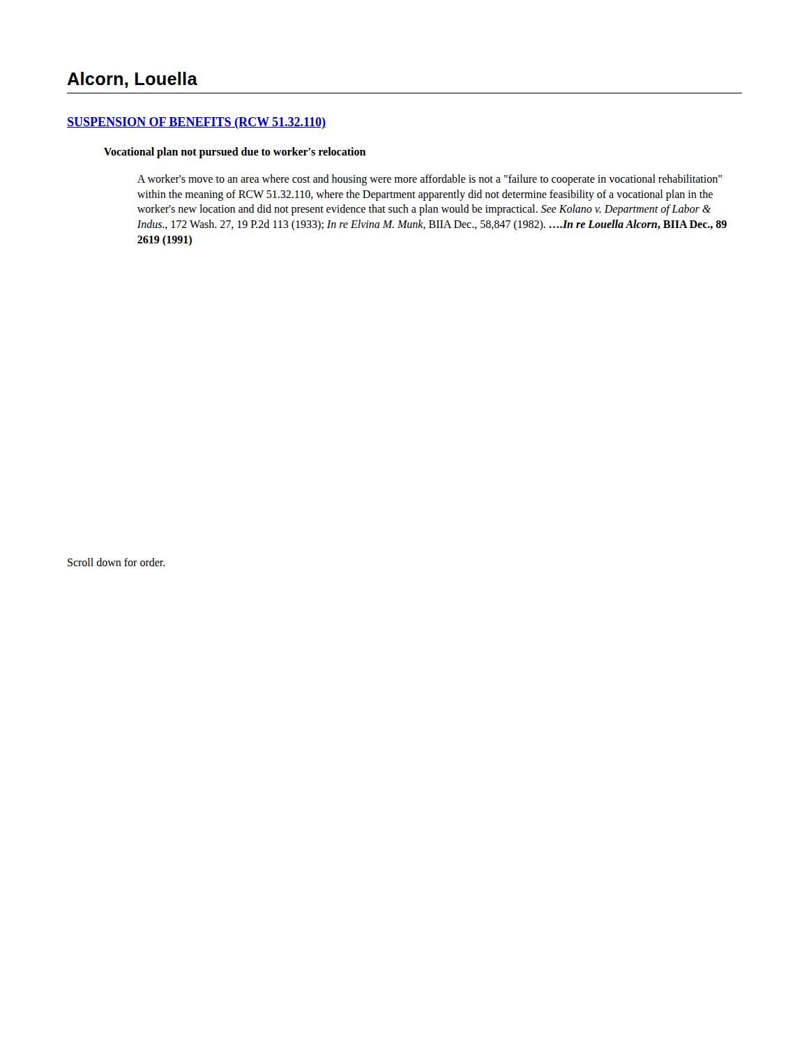Alcorn, Louella
SUSPENSION OF BENEFITS (RCW 51.32.110)
Vocational plan not pursued due to worker's relocation
A worker's move to an area where cost and housing were more affordable is not a "failure to cooperate in vocational rehabilitation" within the meaning of RCW 51.32.110, where the Department apparently did not determine feasibility of a vocational plan in the worker's new location and did not present evidence that such a plan would be impractical. See Kolano v. Department of Labor & Indus., 172 Wash. 27, 19 P.2d 113 (1933); In re Elvina M. Munk, BIIA Dec., 58,847 (1982). ….In re Louella Alcorn, BIIA Dec., 89 2619 (1991)
Scroll down for order.